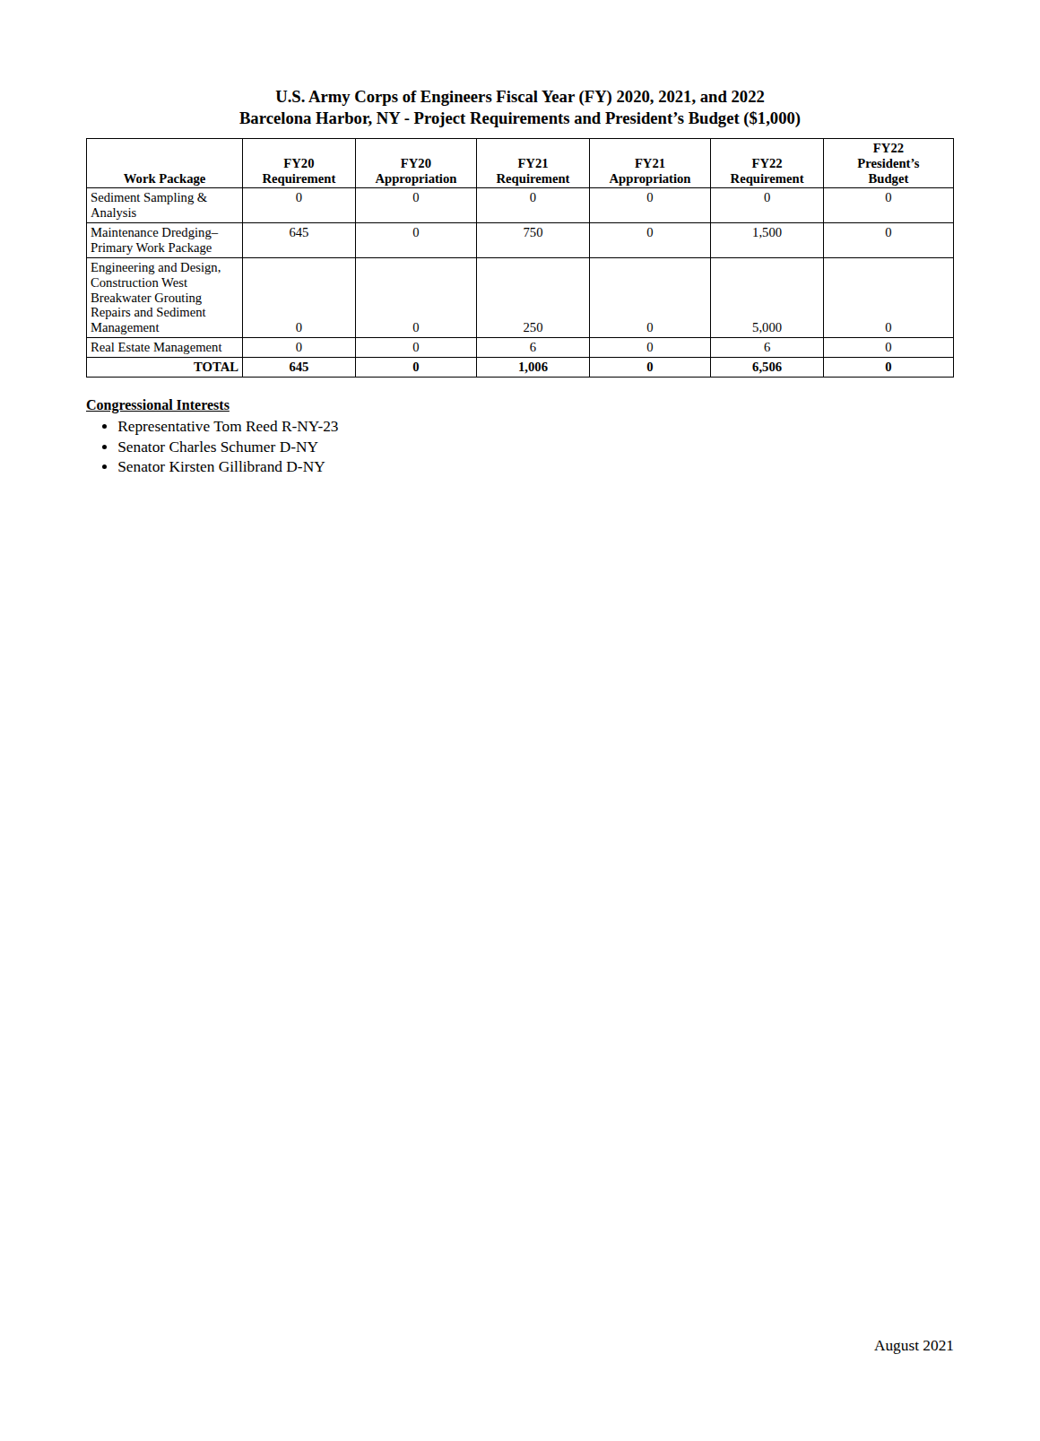U.S. Army Corps of Engineers Fiscal Year (FY) 2020, 2021, and 2022
Barcelona Harbor, NY - Project Requirements and President’s Budget ($1,000)
| Work Package | FY20 Requirement | FY20 Appropriation | FY21 Requirement | FY21 Appropriation | FY22 Requirement | FY22 President’s Budget |
| --- | --- | --- | --- | --- | --- | --- |
| Sediment Sampling & Analysis | 0 | 0 | 0 | 0 | 0 | 0 |
| Maintenance Dredging–Primary Work Package | 645 | 0 | 750 | 0 | 1,500 | 0 |
| Engineering and Design, Construction West Breakwater Grouting Repairs and Sediment Management | 0 | 0 | 250 | 0 | 5,000 | 0 |
| Real Estate Management | 0 | 0 | 6 | 0 | 6 | 0 |
| TOTAL | 645 | 0 | 1,006 | 0 | 6,506 | 0 |
Congressional Interests
Representative Tom Reed R-NY-23
Senator Charles Schumer D-NY
Senator Kirsten Gillibrand D-NY
August 2021